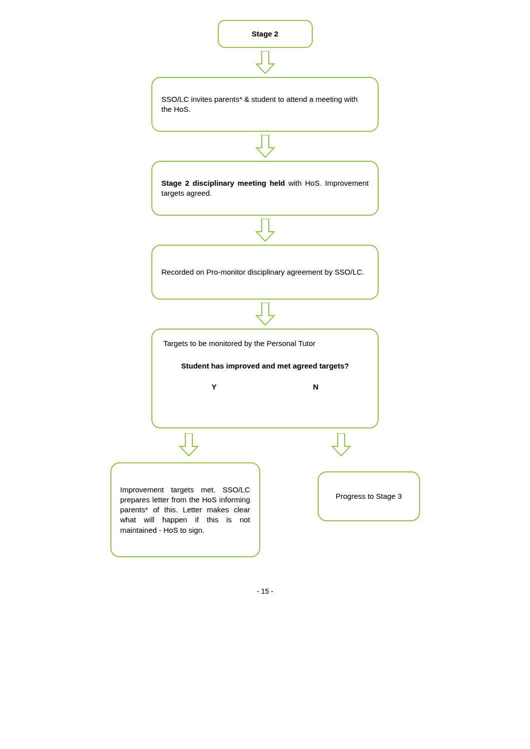Stage 2
SSO/LC invites parents* & student to attend a meeting with the HoS.
Stage 2 disciplinary meeting held with HoS. Improvement targets agreed.
Recorded on Pro-monitor disciplinary agreement by SSO/LC.
Targets to be monitored by the Personal Tutor
Student has improved and met agreed targets?
Y N
Improvement targets met. SSO/LC prepares letter from the HoS informing parents* of this. Letter makes clear what will happen if this is not maintained - HoS to sign.
Progress to Stage 3
- 15 -